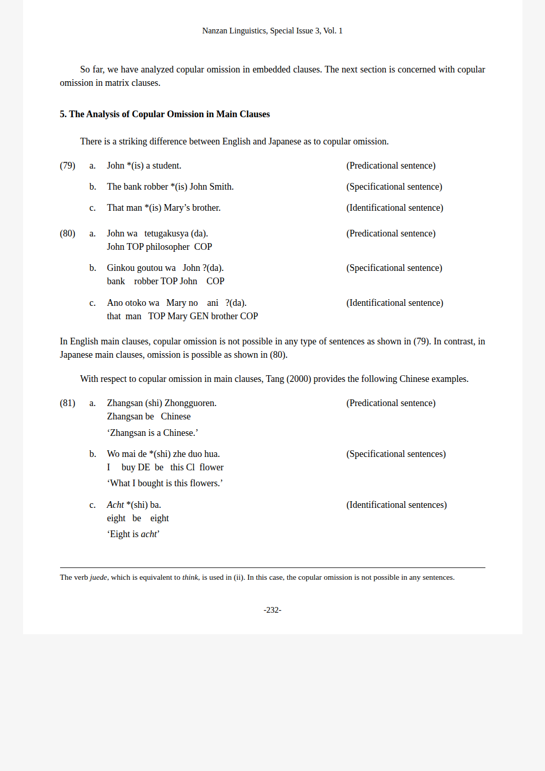Nanzan Linguistics, Special Issue 3, Vol. 1
So far, we have analyzed copular omission in embedded clauses. The next section is concerned with copular omission in matrix clauses.
5. The Analysis of Copular Omission in Main Clauses
There is a striking difference between English and Japanese as to copular omission.
| (79) | a. | John *(is) a student. | (Predicational sentence) |
| | b. | The bank robber *(is) John Smith. | (Specificational sentence) |
| | c. | That man *(is) Mary’s brother. | (Identificational sentence) |
| (80) | a. | John wa tetugakusya (da). John TOP philosopher COP | (Predicational sentence) |
| | b. | Ginkou goutou wa John ?(da). bank robber TOP John COP | (Specificational sentence) |
| | c. | Ano otoko wa Mary no ani ?(da). that man TOP Mary GEN brother COP | (Identificational sentence) |
In English main clauses, copular omission is not possible in any type of sentences as shown in (79). In contrast, in Japanese main clauses, omission is possible as shown in (80).
With respect to copular omission in main clauses, Tang (2000) provides the following Chinese examples.
| (81) | a. | Zhangsan (shi) Zhongguoren. Zhangsan be Chinese | (Predicational sentence) |
| | | ‘Zhangsan is a Chinese.’ | |
| | b. | Wo mai de *(shi) zhe duo hua. I buy DE be this Cl flower | (Specificational sentences) |
| | | ‘What I bought is this flowers.’ | |
| | c. | Acht *(shi) ba. eight be eight | (Identificational sentences) |
| | | ‘Eight is acht ’ | |
The verb juede, which is equivalent to think, is used in (ii). In this case, the copular omission is not possible in any sentences.
-232-